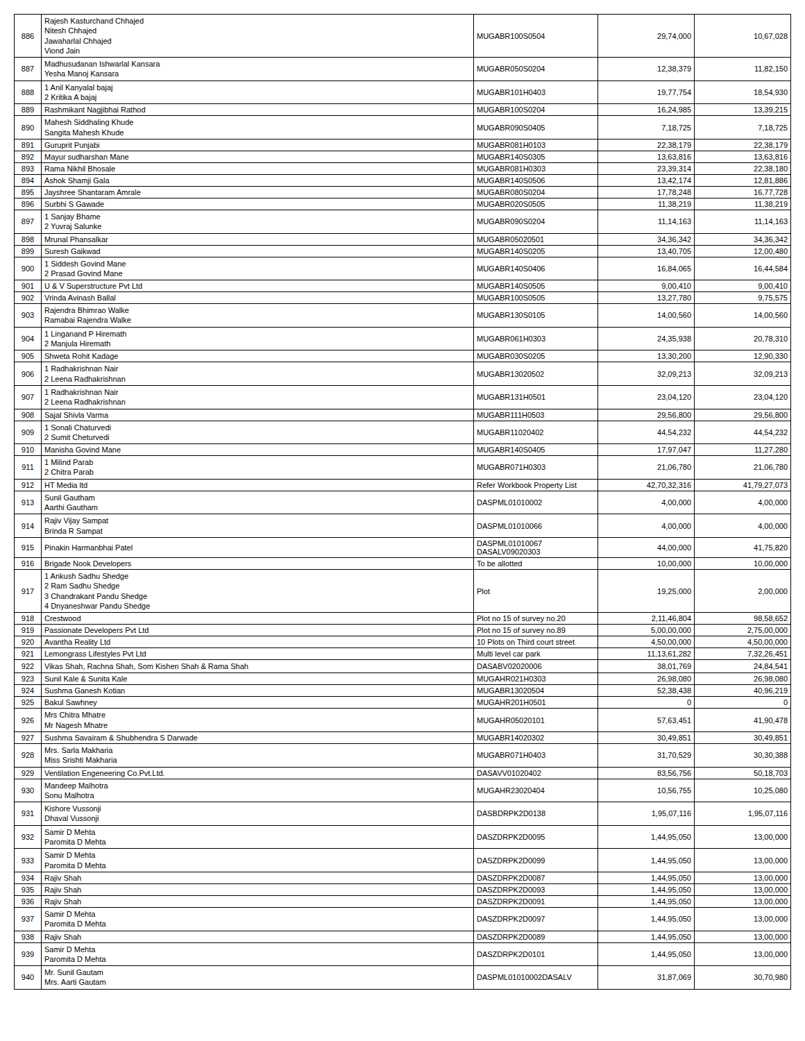| 886 | Rajesh Kasturchand Chhajed Nitesh Chhajed Jawaharlal Chhajed Viond Jain | MUGABR100S0504 | 29,74,000 | 10,67,028 |
| 887 | Madhusudanan Ishwarlal Kansara Yesha Manoj Kansara | MUGABR050S0204 | 12,38,379 | 11,82,150 |
| 888 | 1 Anil Kanyalal bajaj 2 Kritika A bajaj | MUGABR101H0403 | 19,77,754 | 18,54,930 |
| 889 | Rashmikant Nagjibhai Rathod | MUGABR100S0204 | 16,24,985 | 13,39,215 |
| 890 | Mahesh Siddhaling Khude Sangita Mahesh Khude | MUGABR090S0405 | 7,18,725 | 7,18,725 |
| 891 | Guruprit Punjabi | MUGABR081H0103 | 22,38,179 | 22,38,179 |
| 892 | Mayur sudharshan Mane | MUGABR140S0305 | 13,63,816 | 13,63,816 |
| 893 | Rama Nikhil Bhosale | MUGABR081H0303 | 23,39,314 | 22,38,180 |
| 894 | Ashok Shamji Gala | MUGABR140S0506 | 13,42,174 | 12,81,886 |
| 895 | Jayshree Shantaram Amrale | MUGABR080S0204 | 17,78,248 | 16,77,728 |
| 896 | Surbhi S Gawade | MUGABR020S0505 | 11,38,219 | 11,38,219 |
| 897 | 1 Sanjay Bhame 2 Yuvraj Salunke | MUGABR090S0204 | 11,14,163 | 11,14,163 |
| 898 | Mrunal Phansalkar | MUGABR05020501 | 34,36,342 | 34,36,342 |
| 899 | Suresh Gaikwad | MUGABR140S0205 | 13,40,705 | 12,00,480 |
| 900 | 1 Siddesh Govind Mane 2 Prasad Govind Mane | MUGABR140S0406 | 16,84,065 | 16,44,584 |
| 901 | U & V Superstructure Pvt Ltd | MUGABR140S0505 | 9,00,410 | 9,00,410 |
| 902 | Vrinda Avinash Ballal | MUGABR100S0505 | 13,27,780 | 9,75,575 |
| 903 | Rajendra Bhimrao Walke Ramabai Rajendra Walke | MUGABR130S0105 | 14,00,560 | 14,00,560 |
| 904 | 1 Linganand P Hiremath 2 Manjula Hiremath | MUGABR061H0303 | 24,35,938 | 20,78,310 |
| 905 | Shweta Rohit Kadage | MUGABR030S0205 | 13,30,200 | 12,90,330 |
| 906 | 1 Radhakrishnan Nair 2 Leena Radhakrishnan | MUGABR13020502 | 32,09,213 | 32,09,213 |
| 907 | 1 Radhakrishnan Nair 2 Leena Radhakrishnan | MUGABR131H0501 | 23,04,120 | 23,04,120 |
| 908 | Sajal Shivla Varma | MUGABR111H0503 | 29,56,800 | 29,56,800 |
| 909 | 1 Sonali Chaturvedi 2 Sumit Cheturvedi | MUGABR11020402 | 44,54,232 | 44,54,232 |
| 910 | Manisha Govind Mane | MUGABR140S0405 | 17,97,047 | 11,27,280 |
| 911 | 1 Milind Parab 2 Chitra Parab | MUGABR071H0303 | 21,06,780 | 21,06,780 |
| 912 | HT Media ltd | Refer Workbook Property List | 42,70,32,316 | 41,79,27,073 |
| 913 | Sunil Gautham Aarthi Gautham | DASPML01010002 | 4,00,000 | 4,00,000 |
| 914 | Rajiv Vijay Sampat Brinda R Sampat | DASPML01010066 | 4,00,000 | 4,00,000 |
| 915 | Pinakin Harmanbhai Patel | DASPML01010067 DASALV09020303 | 44,00,000 | 41,75,820 |
| 916 | Brigade Nook Developers | To be allotted | 10,00,000 | 10,00,000 |
| 917 | 1 Ankush Sadhu Shedge 2 Ram Sadhu Shedge 3 Chandrakant Pandu Shedge 4 Dnyaneshwar Pandu Shedge | Plot | 19,25,000 | 2,00,000 |
| 918 | Crestwood | Plot no 15 of survey no.20 | 2,11,46,804 | 98,58,652 |
| 919 | Passionate Developers Pvt Ltd | Plot no 15 of survey no.89 | 5,00,00,000 | 2,75,00,000 |
| 920 | Avantha Reality Ltd | 10 Plots on Third court street | 4,50,00,000 | 4,50,00,000 |
| 921 | Lemongrass Lifestyles Pvt Ltd | Multi level car park | 11,13,61,282 | 7,32,26,451 |
| 922 | Vikas Shah, Rachna Shah, Som Kishen Shah & Rama Shah | DASABV02020006 | 38,01,769 | 24,84,541 |
| 923 | Sunil Kale & Sunita Kale | MUGAHR021H0303 | 26,98,080 | 26,98,080 |
| 924 | Sushma Ganesh Kotian | MUGABR13020504 | 52,38,438 | 40,96,219 |
| 925 | Bakul Sawhney | MUGAHR201H0501 | 0 | 0 |
| 926 | Mrs Chitra Mhatre Mr Nagesh Mhatre | MUGAHR05020101 | 57,63,451 | 41,90,478 |
| 927 | Sushma Savairam & Shubhendra S Darwade | MUGABR14020302 | 30,49,851 | 30,49,851 |
| 928 | Mrs. Sarla Makharia Miss Srishti Makharia | MUGABR071H0403 | 31,70,529 | 30,30,388 |
| 929 | Ventilation Engeneering Co.Pvt.Ltd. | DASAVV01020402 | 83,56,756 | 50,18,703 |
| 930 | Mandeep Malhotra Sonu Malhotra | MUGAHR23020404 | 10,56,755 | 10,25,080 |
| 931 | Kishore Vussonji Dhaval Vussonji | DASBDRPK2D0138 | 1,95,07,116 | 1,95,07,116 |
| 932 | Samir D Mehta Paromita D Mehta | DASZDRPK2D0095 | 1,44,95,050 | 13,00,000 |
| 933 | Samir D Mehta Paromita D Mehta | DASZDRPK2D0099 | 1,44,95,050 | 13,00,000 |
| 934 | Rajiv Shah | DASZDRPK2D0087 | 1,44,95,050 | 13,00,000 |
| 935 | Rajiv Shah | DASZDRPK2D0093 | 1,44,95,050 | 13,00,000 |
| 936 | Rajiv Shah | DASZDRPK2D0091 | 1,44,95,050 | 13,00,000 |
| 937 | Samir D Mehta Paromita D Mehta | DASZDRPK2D0097 | 1,44,95,050 | 13,00,000 |
| 938 | Rajiv Shah | DASZDRPK2D0089 | 1,44,95,050 | 13,00,000 |
| 939 | Samir D Mehta Paromita D Mehta | DASZDRPK2D0101 | 1,44,95,050 | 13,00,000 |
| 940 | Mr. Sunil Gautam Mrs. Aarti Gautam | DASPML01010002DASALV | 31,87,069 | 30,70,980 |